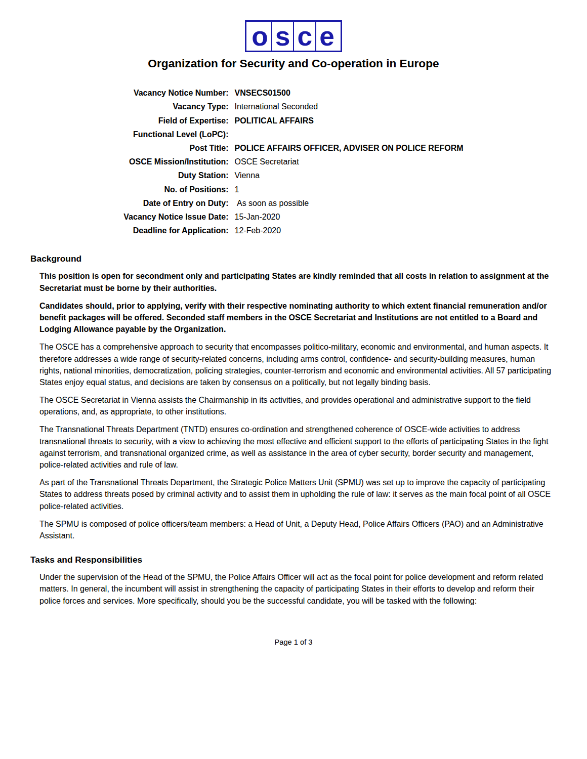osce
Organization for Security and Co-operation in Europe
| Vacancy Notice Number: | VNSECS01500 |
| Vacancy Type: | International Seconded |
| Field of Expertise: | POLITICAL AFFAIRS |
| Functional Level (LoPC): | |
| Post Title: | POLICE AFFAIRS OFFICER, ADVISER ON POLICE REFORM |
| OSCE Mission/Institution: | OSCE Secretariat |
| Duty Station: | Vienna |
| No. of Positions: | 1 |
| Date of Entry on Duty: | As soon as possible |
| Vacancy Notice Issue Date: | 15-Jan-2020 |
| Deadline for Application: | 12-Feb-2020 |
Background
This position is open for secondment only and participating States are kindly reminded that all costs in relation to assignment at the Secretariat must be borne by their authorities.
Candidates should, prior to applying, verify with their respective nominating authority to which extent financial remuneration and/or benefit packages will be offered. Seconded staff members in the OSCE Secretariat and Institutions are not entitled to a Board and Lodging Allowance payable by the Organization.
The OSCE has a comprehensive approach to security that encompasses politico-military, economic and environmental, and human aspects. It therefore addresses a wide range of security-related concerns, including arms control, confidence- and security-building measures, human rights, national minorities, democratization, policing strategies, counter-terrorism and economic and environmental activities. All 57 participating States enjoy equal status, and decisions are taken by consensus on a politically, but not legally binding basis.
The OSCE Secretariat in Vienna assists the Chairmanship in its activities, and provides operational and administrative support to the field operations, and, as appropriate, to other institutions.
The Transnational Threats Department (TNTD) ensures co-ordination and strengthened coherence of OSCE-wide activities to address transnational threats to security, with a view to achieving the most effective and efficient support to the efforts of participating States in the fight against terrorism, and transnational organized crime, as well as assistance in the area of cyber security, border security and management, police-related activities and rule of law.
As part of the Transnational Threats Department, the Strategic Police Matters Unit (SPMU) was set up to improve the capacity of participating States to address threats posed by criminal activity and to assist them in upholding the rule of law: it serves as the main focal point of all OSCE police-related activities.
The SPMU is composed of police officers/team members: a Head of Unit, a Deputy Head, Police Affairs Officers (PAO) and an Administrative Assistant.
Tasks and Responsibilities
Under the supervision of the Head of the SPMU, the Police Affairs Officer will act as the focal point for police development and reform related matters. In general, the incumbent will assist in strengthening the capacity of participating States in their efforts to develop and reform their police forces and services. More specifically, should you be the successful candidate, you will be tasked with the following:
Page 1 of 3